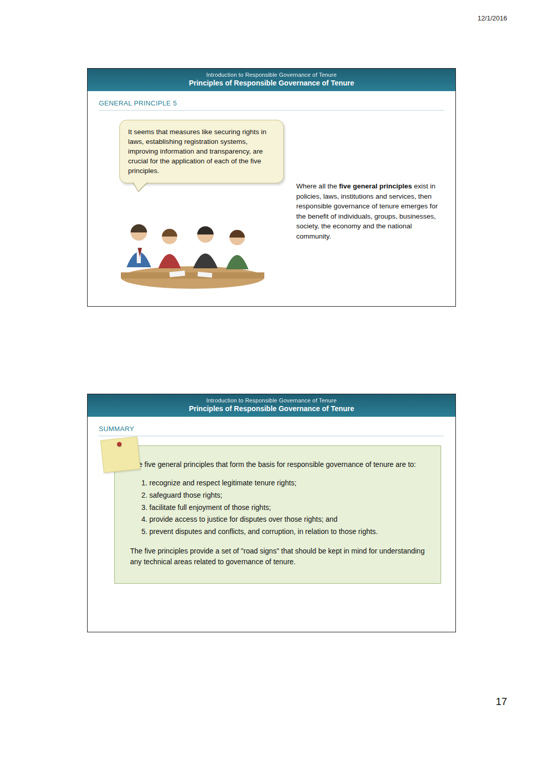12/1/2016
Introduction to Responsible Governance of Tenure
Principles of Responsible Governance of Tenure
GENERAL PRINCIPLE 5
It seems that measures like securing rights in laws, establishing registration systems, improving information and transparency, are crucial for the application of each of the five principles.
Where all the five general principles exist in policies, laws, institutions and services, then responsible governance of tenure emerges for the benefit of individuals, groups, businesses, society, the economy and the national community.
Introduction to Responsible Governance of Tenure
Principles of Responsible Governance of Tenure
SUMMARY
The five general principles that form the basis for responsible governance of tenure are to:
1. recognize and respect legitimate tenure rights;
2. safeguard those rights;
3. facilitate full enjoyment of those rights;
4. provide access to justice for disputes over those rights; and
5. prevent disputes and conflicts, and corruption, in relation to those rights.
The five principles provide a set of "road signs" that should be kept in mind for understanding any technical areas related to governance of tenure.
17